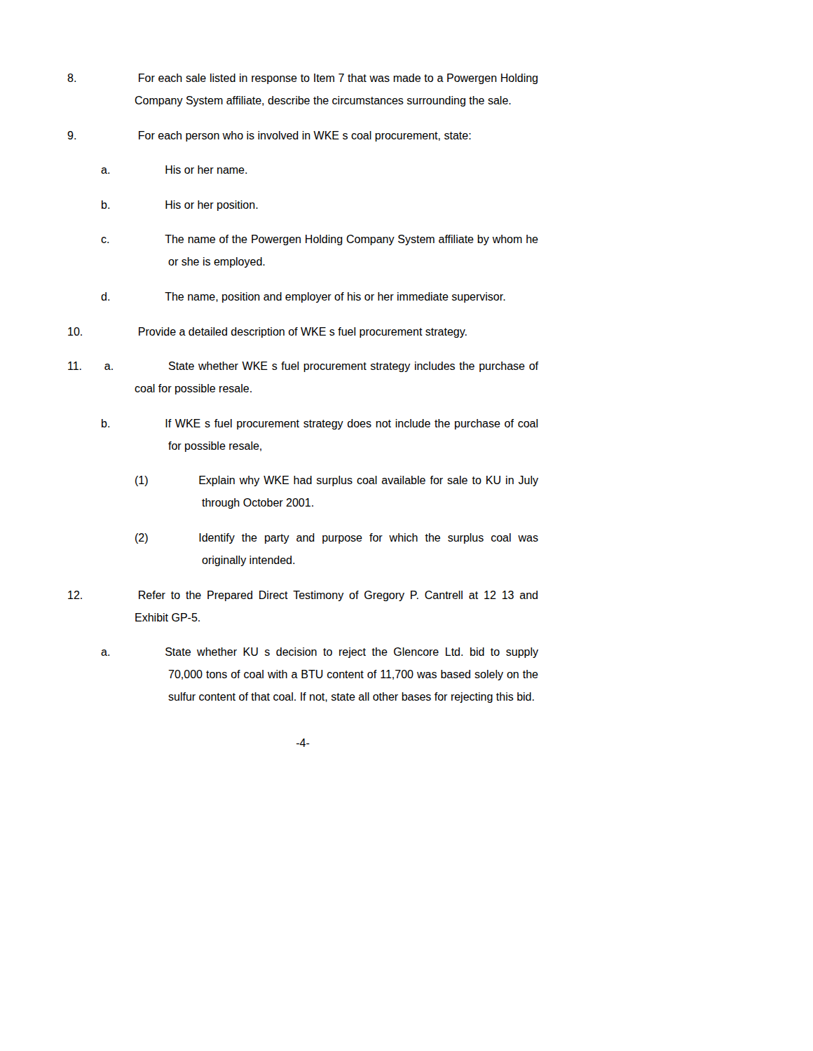8. For each sale listed in response to Item 7 that was made to a Powergen Holding Company System affiliate, describe the circumstances surrounding the sale.
9. For each person who is involved in WKE s coal procurement, state:
a. His or her name.
b. His or her position.
c. The name of the Powergen Holding Company System affiliate by whom he or she is employed.
d. The name, position and employer of his or her immediate supervisor.
10. Provide a detailed description of WKE s fuel procurement strategy.
11. a. State whether WKE s fuel procurement strategy includes the purchase of coal for possible resale.
b. If WKE s fuel procurement strategy does not include the purchase of coal for possible resale,
(1) Explain why WKE had surplus coal available for sale to KU in July through October 2001.
(2) Identify the party and purpose for which the surplus coal was originally intended.
12. Refer to the Prepared Direct Testimony of Gregory P. Cantrell at 12 13 and Exhibit GP-5.
a. State whether KU s decision to reject the Glencore Ltd. bid to supply 70,000 tons of coal with a BTU content of 11,700 was based solely on the sulfur content of that coal. If not, state all other bases for rejecting this bid.
-4-